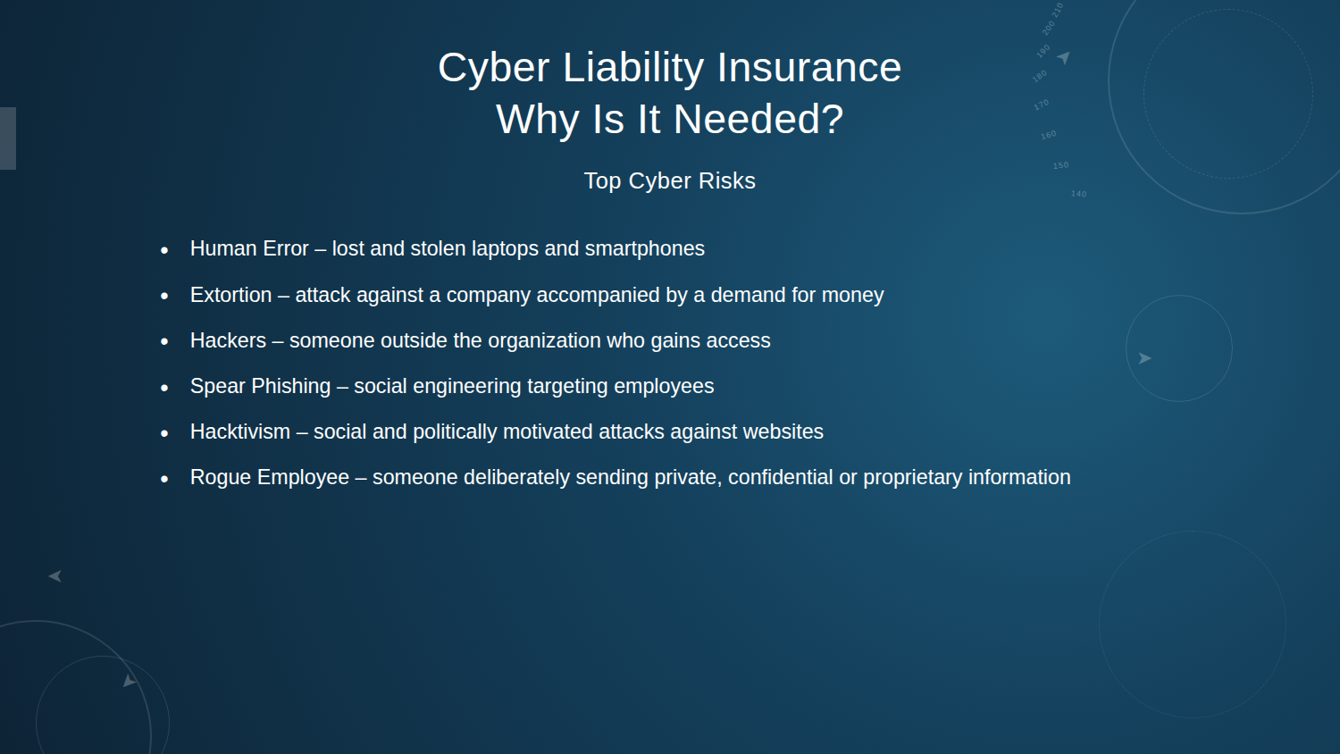210 200 190 180 170 160 150 140
➤ ➤ ➤ ➤
Cyber Liability Insurance
Why Is It Needed?
Top Cyber Risks
Human Error – lost and stolen laptops and smartphones
Extortion – attack against a company accompanied by a demand for money
Hackers – someone outside the organization who gains access
Spear Phishing – social engineering targeting employees
Hacktivism – social and politically motivated attacks against websites
Rogue Employee – someone deliberately sending private, confidential or proprietary information